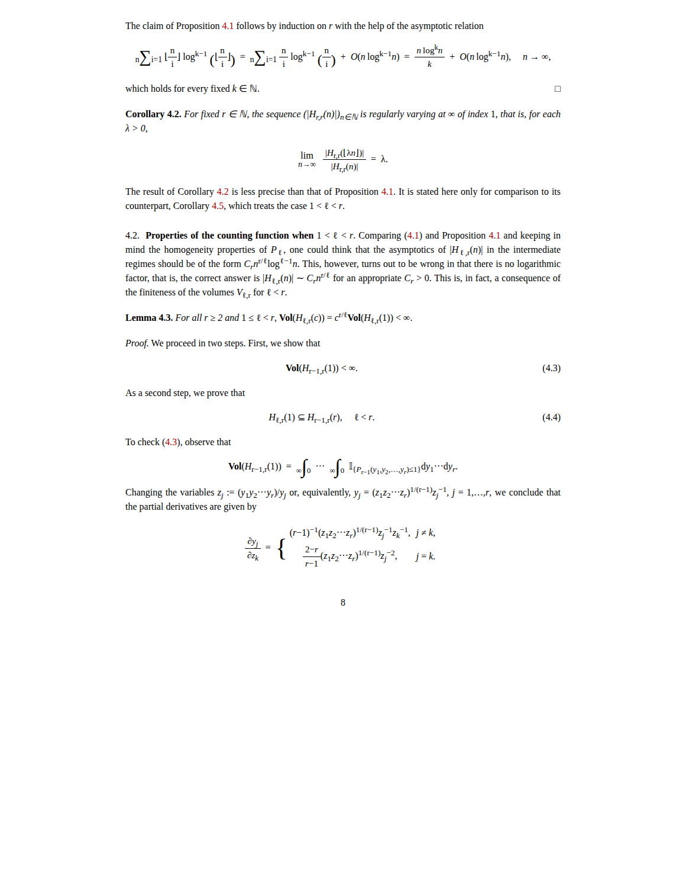The claim of Proposition 4.1 follows by induction on r with the help of the asymptotic relation
n∑i=1 ⌊ni⌋ logk−1 (⌊ni⌋) = n∑i=1 ni logk−1 (ni) + O(n logk−1n) = n logkn k + O(n logk−1n),  n → ∞,
which holds for every fixed k ∈ ℕ.□
Corollary 4.2. For fixed r ∈ ℕ, the sequence (|Hr,r(n)|)n∈ℕ is regularly varying at ∞ of index 1, that is, for each λ > 0,
lim n→∞ |Hr,r(⌊λn⌋)||Hr,r(n)| = λ.
The result of Corollary 4.2 is less precise than that of Proposition 4.1. It is stated here only for comparison to its counterpart, Corollary 4.5, which treats the case 1 < ℓ < r.
4.2. Properties of the counting function when 1 < ℓ < r. Comparing (4.1) and Proposition 4.1 and keeping in mind the homogeneity properties of Pℓ, one could think that the asymptotics of |Hℓ,r(n)| in the intermediate regimes should be of the form Crnr/ℓlogℓ−1n. This, however, turns out to be wrong in that there is no logarithmic factor, that is, the correct answer is |Hℓ,r(n)| ∼ Crnr/ℓ for an appropriate Cr > 0. This is, in fact, a consequence of the finiteness of the volumes Vℓ,r for ℓ < r.
Lemma 4.3. For all r ≥ 2 and 1 ≤ ℓ < r, Vol(Hℓ,r(c)) = cr/ℓVol(Hℓ,r(1)) < ∞.
Proof. We proceed in two steps. First, we show that
Vol(Hr−1,r(1)) < ∞. (4.3)
As a second step, we prove that
Hℓ,r(1) ⊆ Hr−1,r(r),  ℓ < r. (4.4)
To check (4.3), observe that
Vol(Hr−1,r(1)) = ∞∫0 ··· ∞∫0 𝕀{Pr−1(y1,y2,…,yr)≤1}dy1···dyr.
Changing the variables zj := (y1y2···yr)/yj or, equivalently, yj = (z1z2···zr)1/(r−1)zj−1, j = 1,…,r, we conclude that the partial derivatives are given by
∂yj∂zk = {
| ( r −1) −1 ( z 1 z 2 ··· z r ) 1/(r−1) z j −1 z k −1 , | j ≠ k , |
| 2− r r −1 ( z 1 z 2 ··· z r ) 1/(r−1) z j −2 , | j = k . |
8